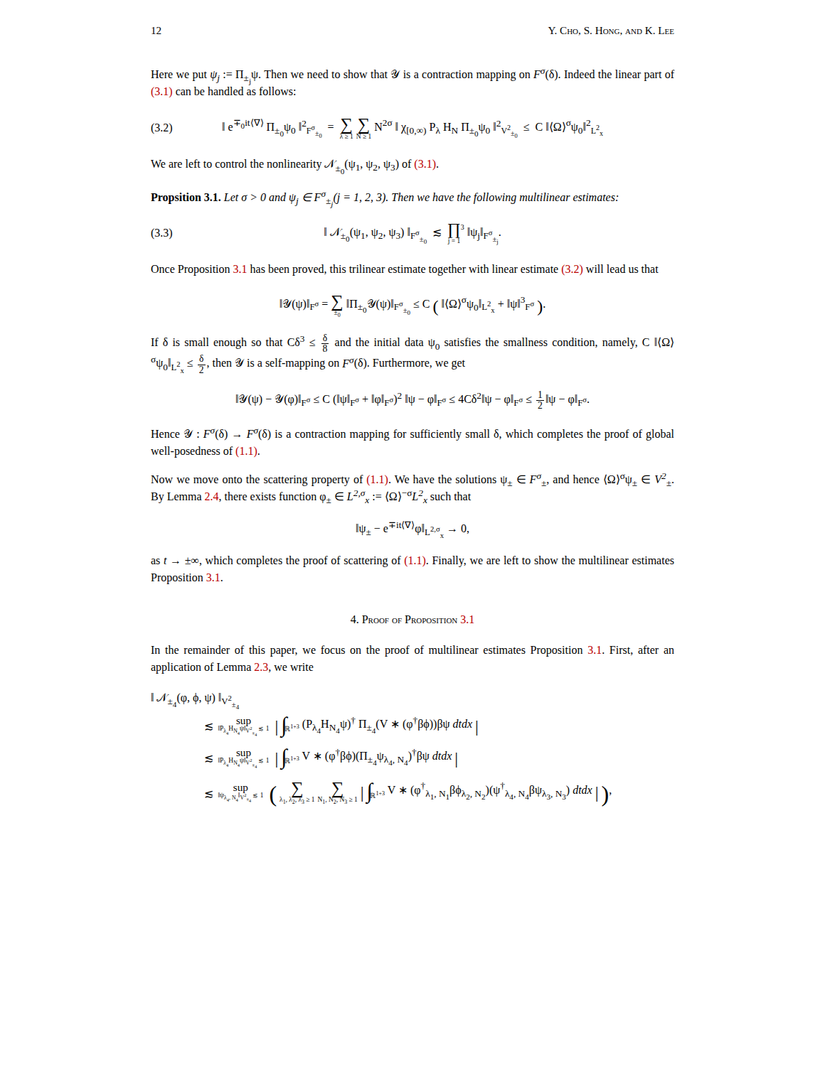12 Y. Cho, S. Hong, and K. Lee
Here we put ψj := Π±jψ. Then we need to show that 𝒴 is a contraction mapping on Fσ(δ). Indeed the linear part of (3.1) can be handled as follows:
(3.2) ‖ e∓0it⟨∇⟩ Π±0ψ0 ‖2Fσ±0 = ∑λ ≥ 1 ∑N ≥ 1 N2σ ‖ χ[0,∞) Pλ HN Π±0ψ0 ‖2V2±0 ≤ C ‖⟨Ω⟩σψ0‖2L2x
We are left to control the nonlinearity 𝒩±0(ψ1, ψ2, ψ3) of (3.1).
Propsition 3.1. Let σ > 0 and ψj ∈ Fσ±j(j = 1, 2, 3). Then we have the following multilinear estimates:
(3.3) ‖ 𝒩±0(ψ1, ψ2, ψ3) ‖Fσ±0 ≲ ∏j = 13 ‖ψj‖Fσ±j.
Once Proposition 3.1 has been proved, this trilinear estimate together with linear estimate (3.2) will lead us that
‖𝒴(ψ)‖Fσ = ∑±0 ‖Π±0𝒴(ψ)‖Fσ±0 ≤ C ( ‖⟨Ω⟩σψ0‖L2x + ‖ψ‖3Fσ ).
If δ is small enough so that Cδ3 ≤ δ 8 and the initial data ψ0 satisfies the smallness condition, namely, C ‖⟨Ω⟩σψ0‖L2x ≤ δ 2, then 𝒴 is a self-mapping on Fσ(δ). Furthermore, we get
‖𝒴(ψ) − 𝒴(φ)‖Fσ ≤ C (‖ψ‖Fσ + ‖φ‖Fσ)2 ‖ψ − φ‖Fσ ≤ 4Cδ2‖ψ − φ‖Fσ ≤ 12‖ψ − φ‖Fσ.
Hence 𝒴 : Fσ(δ) → Fσ(δ) is a contraction mapping for sufficiently small δ, which completes the proof of global well-posedness of (1.1).
Now we move onto the scattering property of (1.1). We have the solutions ψ± ∈ Fσ±, and hence ⟨Ω⟩σψ± ∈ V2±. By Lemma 2.4, there exists function φ± ∈ L2,σx := ⟨Ω⟩−σL2x such that
‖ψ± − e∓it⟨∇⟩φ‖L2,σx → 0,
as t → ±∞, which completes the proof of scattering of (1.1). Finally, we are left to show the multilinear estimates Proposition 3.1.
4. Proof of Proposition 3.1
In the remainder of this paper, we focus on the proof of multilinear estimates Proposition 3.1. First, after an application of Lemma 2.3, we write
‖ 𝒩±4(φ, ϕ, ψ) ‖V2±4
≲
sup‖Pλ4HN4ψ‖V2±4 ≲ 1 | ∫ℝ1+3 (Pλ4HN4ψ)† Π±4(V ∗ (φ†βϕ))βψ dtdx |
≲
sup‖Pλ4HN4ψ‖V2±4 ≲ 1 | ∫ℝ1+3 V ∗ (φ†βϕ)(Π±4ψλ4, N4)†βψ dtdx |
≲
sup‖ψλ4, N4‖V2±4 ≲ 1 ( ∑λ1, λ2, λ3 ≥ 1 ∑N1, N2, N3 ≥ 1 | ∫ℝ1+3 V ∗ (φ†λ1, N1βϕλ2, N2)(ψ†λ4, N4βψλ3, N3) dtdx | ),